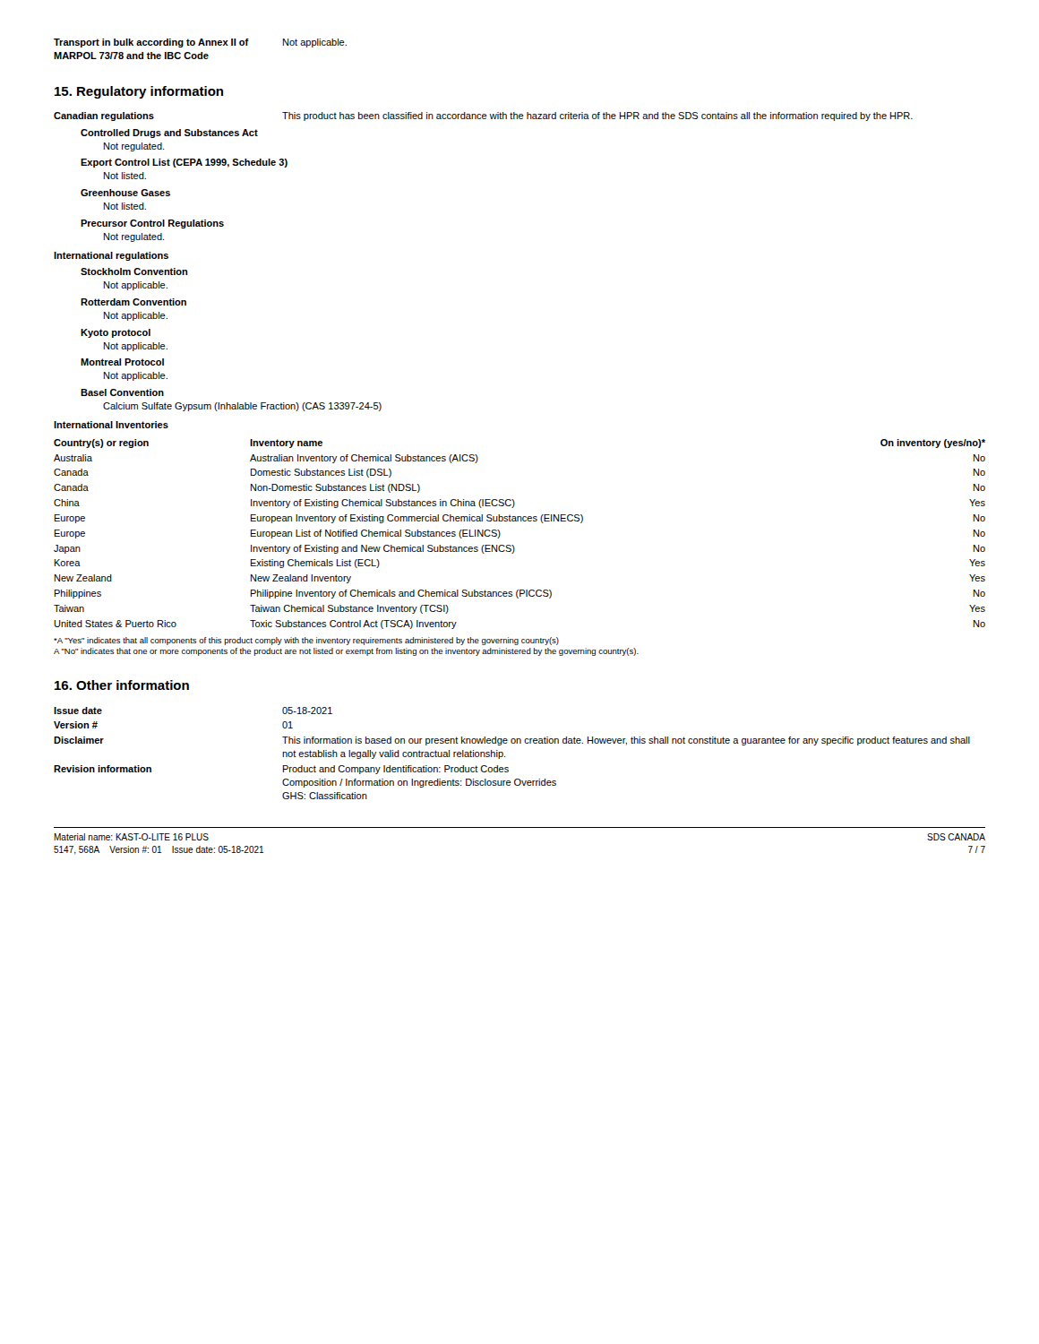Transport in bulk according to Annex II of MARPOL 73/78 and the IBC Code
Not applicable.
15. Regulatory information
Canadian regulations
This product has been classified in accordance with the hazard criteria of the HPR and the SDS contains all the information required by the HPR.
Controlled Drugs and Substances Act
Not regulated.
Export Control List (CEPA 1999, Schedule 3)
Not listed.
Greenhouse Gases
Not listed.
Precursor Control Regulations
Not regulated.
International regulations
Stockholm Convention
Not applicable.
Rotterdam Convention
Not applicable.
Kyoto protocol
Not applicable.
Montreal Protocol
Not applicable.
Basel Convention
Calcium Sulfate Gypsum (Inhalable Fraction) (CAS 13397-24-5)
International Inventories
| Country(s) or region | Inventory name | On inventory (yes/no)* |
| --- | --- | --- |
| Australia | Australian Inventory of Chemical Substances (AICS) | No |
| Canada | Domestic Substances List (DSL) | No |
| Canada | Non-Domestic Substances List (NDSL) | No |
| China | Inventory of Existing Chemical Substances in China (IECSC) | Yes |
| Europe | European Inventory of Existing Commercial Chemical Substances (EINECS) | No |
| Europe | European List of Notified Chemical Substances (ELINCS) | No |
| Japan | Inventory of Existing and New Chemical Substances (ENCS) | No |
| Korea | Existing Chemicals List (ECL) | Yes |
| New Zealand | New Zealand Inventory | Yes |
| Philippines | Philippine Inventory of Chemicals and Chemical Substances (PICCS) | No |
| Taiwan | Taiwan Chemical Substance Inventory (TCSI) | Yes |
| United States & Puerto Rico | Toxic Substances Control Act (TSCA) Inventory | No |
*A "Yes" indicates that all components of this product comply with the inventory requirements administered by the governing country(s)
A "No" indicates that one or more components of the product are not listed or exempt from listing on the inventory administered by the governing country(s).
16. Other information
Issue date
05-18-2021
Version #
01
Disclaimer
This information is based on our present knowledge on creation date. However, this shall not constitute a guarantee for any specific product features and shall not establish a legally valid contractual relationship.
Revision information
Product and Company Identification: Product Codes
Composition / Information on Ingredients: Disclosure Overrides
GHS: Classification
Material name: KAST-O-LITE 16 PLUS
5147, 568A Version #: 01 Issue date: 05-18-2021
SDS CANADA
7 / 7